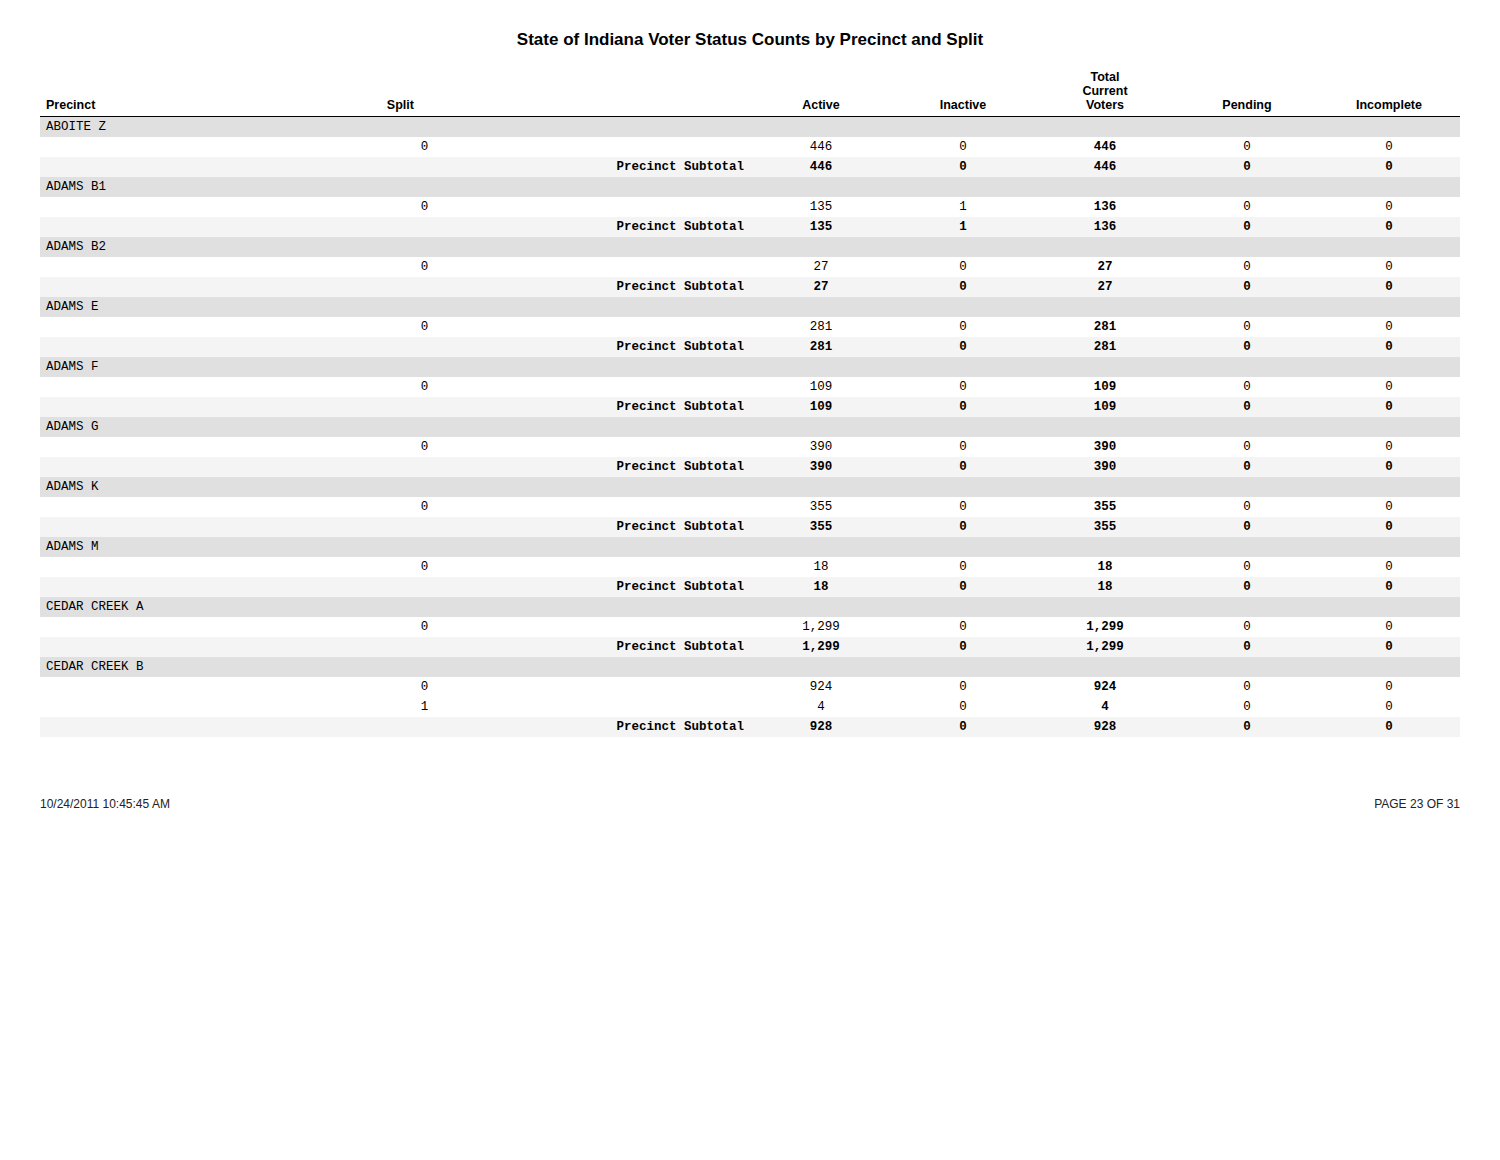State of Indiana Voter Status Counts by Precinct and Split
| Precinct | Split | Active | Inactive | Total Current Voters | Pending | Incomplete |
| --- | --- | --- | --- | --- | --- | --- |
| ABOITE Z |
| | 0 | 446 | 0 | 446 | 0 | 0 |
| | Precinct Subtotal | 446 | 0 | 446 | 0 | 0 |
| ADAMS B1 |
| | 0 | 135 | 1 | 136 | 0 | 0 |
| | Precinct Subtotal | 135 | 1 | 136 | 0 | 0 |
| ADAMS B2 |
| | 0 | 27 | 0 | 27 | 0 | 0 |
| | Precinct Subtotal | 27 | 0 | 27 | 0 | 0 |
| ADAMS E |
| | 0 | 281 | 0 | 281 | 0 | 0 |
| | Precinct Subtotal | 281 | 0 | 281 | 0 | 0 |
| ADAMS F |
| | 0 | 109 | 0 | 109 | 0 | 0 |
| | Precinct Subtotal | 109 | 0 | 109 | 0 | 0 |
| ADAMS G |
| | 0 | 390 | 0 | 390 | 0 | 0 |
| | Precinct Subtotal | 390 | 0 | 390 | 0 | 0 |
| ADAMS K |
| | 0 | 355 | 0 | 355 | 0 | 0 |
| | Precinct Subtotal | 355 | 0 | 355 | 0 | 0 |
| ADAMS M |
| | 0 | 18 | 0 | 18 | 0 | 0 |
| | Precinct Subtotal | 18 | 0 | 18 | 0 | 0 |
| CEDAR CREEK A |
| | 0 | 1,299 | 0 | 1,299 | 0 | 0 |
| | Precinct Subtotal | 1,299 | 0 | 1,299 | 0 | 0 |
| CEDAR CREEK B |
| | 0 | 924 | 0 | 924 | 0 | 0 |
| | 1 | 4 | 0 | 4 | 0 | 0 |
| | Precinct Subtotal | 928 | 0 | 928 | 0 | 0 |
10/24/2011 10:45:45 AM
PAGE 23 OF 31